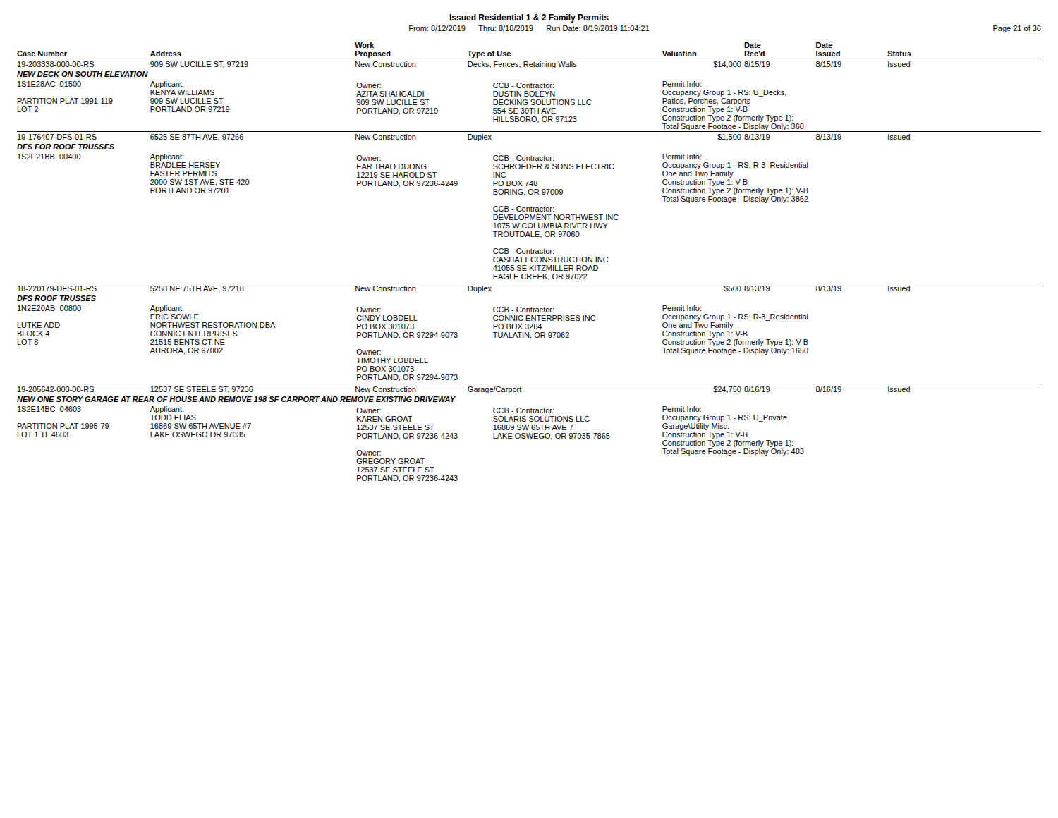Issued Residential 1 & 2 Family Permits
From: 8/12/2019 Thru: 8/18/2019 Run Date: 8/19/2019 11:04:21
Page 21 of 36
| Case Number | Address | Work Proposed | Type of Use | Valuation | Date Rec'd | Date Issued | Status |
| --- | --- | --- | --- | --- | --- | --- | --- |
| 19-203338-000-00-RS | 909 SW LUCILLE ST, 97219 | New Construction | Decks, Fences, Retaining Walls | $14,000 | 8/15/19 | 8/15/19 | Issued |
| NEW DECK ON SOUTH ELEVATION |
| 1S1E28AC 01500 PARTITION PLAT 1991-119 LOT 2 | Applicant: KENYA WILLIAMS 909 SW LUCILLE ST PORTLAND OR 97219 | / Owner: AZITA SHAHGALDI 909 SW LUCILLE ST PORTLAND, OR 97219 / CCB - Contractor: DUSTIN BOLEYN DECKING SOLUTIONS LLC 554 SE 39TH AVE HILLSBORO, OR 97123 / | Permit Info: Occupancy Group 1 - RS: U_Decks, Patios, Porches, Carports Construction Type 1: V-B Construction Type 2 (formerly Type 1): Total Square Footage - Display Only: 360 |
| 19-176407-DFS-01-RS | 6525 SE 87TH AVE, 97266 | New Construction | Duplex | $1,500 | 8/13/19 | 8/13/19 | Issued |
| DFS FOR ROOF TRUSSES |
| 1S2E21BB 00400 | Applicant: BRADLEE HERSEY FASTER PERMITS 2000 SW 1ST AVE, STE 420 PORTLAND OR 97201 | / Owner: EAR THAO DUONG 12219 SE HAROLD ST PORTLAND, OR 97236-4249 / CCB - Contractor: SCHROEDER & SONS ELECTRIC INC PO BOX 748 BORING, OR 97009 CCB - Contractor: DEVELOPMENT NORTHWEST INC 1075 W COLUMBIA RIVER HWY TROUTDALE, OR 97060 CCB - Contractor: CASHATT CONSTRUCTION INC 41055 SE KITZMILLER ROAD EAGLE CREEK, OR 97022 / | Permit Info: Occupancy Group 1 - RS: R-3_Residential One and Two Family Construction Type 1: V-B Construction Type 2 (formerly Type 1): V-B Total Square Footage - Display Only: 3862 |
| 18-220179-DFS-01-RS | 5258 NE 75TH AVE, 97218 | New Construction | Duplex | $500 | 8/13/19 | 8/13/19 | Issued |
| DFS ROOF TRUSSES |
| 1N2E20AB 00800 LUTKE ADD BLOCK 4 LOT 8 | Applicant: ERIC SOWLE NORTHWEST RESTORATION DBA CONNIC ENTERPRISES 21515 BENTS CT NE AURORA, OR 97002 | / Owner: CINDY LOBDELL PO BOX 301073 PORTLAND, OR 97294-9073 Owner: TIMOTHY LOBDELL PO BOX 301073 PORTLAND, OR 97294-9073 / CCB - Contractor: CONNIC ENTERPRISES INC PO BOX 3264 TUALATIN, OR 97062 / | Permit Info: Occupancy Group 1 - RS: R-3_Residential One and Two Family Construction Type 1: V-B Construction Type 2 (formerly Type 1): V-B Total Square Footage - Display Only: 1650 |
| 19-205642-000-00-RS | 12537 SE STEELE ST, 97236 | New Construction | Garage/Carport | $24,750 | 8/16/19 | 8/16/19 | Issued |
| NEW ONE STORY GARAGE AT REAR OF HOUSE AND REMOVE 198 SF CARPORT AND REMOVE EXISTING DRIVEWAY |
| 1S2E14BC 04603 PARTITION PLAT 1995-79 LOT 1 TL 4603 | Applicant: TODD ELIAS 16869 SW 65TH AVENUE #7 LAKE OSWEGO OR 97035 | / Owner: KAREN GROAT 12537 SE STEELE ST PORTLAND, OR 97236-4243 Owner: GREGORY GROAT 12537 SE STEELE ST PORTLAND, OR 97236-4243 / CCB - Contractor: SOLARIS SOLUTIONS LLC 16869 SW 65TH AVE 7 LAKE OSWEGO, OR 97035-7865 / | Permit Info: Occupancy Group 1 - RS: U_Private Garage\Utility Misc. Construction Type 1: V-B Construction Type 2 (formerly Type 1): Total Square Footage - Display Only: 483 |